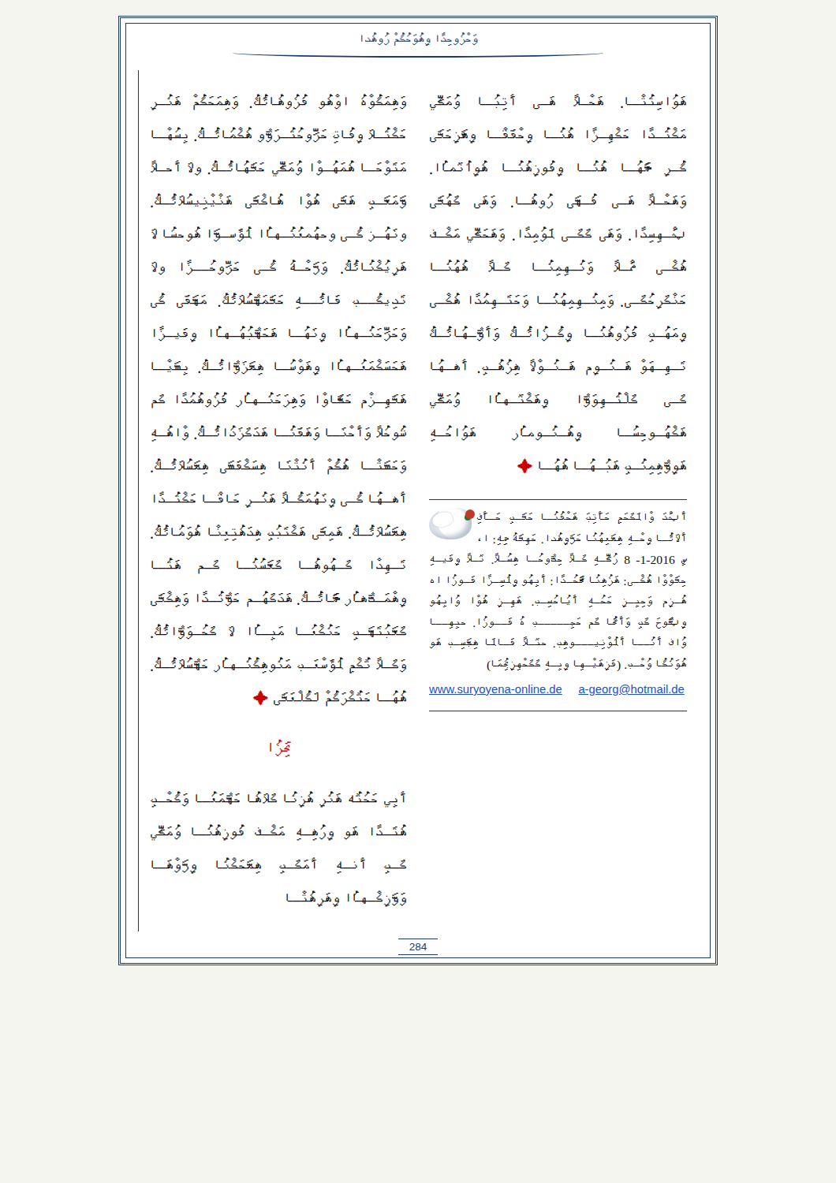وَحْزُوحِدًا وِهُوَحُكُمْ رُوهُدا
وَهِمَكُوْهُ اوْهُو فُزُوهُائُكُ. وَهِمَحَكُمْ هَنُـرِ حَكْتُـلَا وِفُاتِ حَرِّوحُتُـرَوُّو هُكْمُائُـكُ. بِسُهْـا مَتَوْحَـا هُمَهُـوْا وُمَكِّي حَنَّهُائُـكُ. ولَا أَحـلًا وَّمَعَّـبِ هَنَّى هُوْا هُاكْنَّى هَنْيْنِيسُلَائُـكُ. ونَهُـز كُـى وحهُمعُنُـهاُا لمُؤَسـوَّا هُوحسُا لَا هَرِيُكْنُائُكُ. وَرَّحْـهُ كُـى حَرِّوحُــزًا ولَا تَدِيكُــب فَائُــهِ حَنَّمَهُّسُلَائُكُ. مَهَّقَى كُى وَحَرِّحَنُـهاُا وِنَهُـا هَحَهُّبُهُـهاُا وِفَيـزًا هَحَسَكْمَعُـهاُا وِهَوْسُـا هِمَّزَوُّائُـكُ. بِسَّيْـا هَنَّهِـزْم حَكَّاوْا وَهِرَحَنُـهاُر فُزُوهُمُدًا كَم شُوحُلًا وَأَحْنَـا وَهَقَنُـا هَدَكَزَدُائُـكُ. وْاهُـهِ وَحَسَّتْـا هُكُمْ أَنُتْنَا هِسَكْفَسَّى هِمَّسُلَائُـكُ. أَهـهُا كُـى وِنَهُمَكُـلًا هَنُـرِ حَاقْـا حَكْتُـدًا هِمَّسُلَائُـكُ. هَمِنَّى هَكْتَبُبِ هِدَهُتِعِنْا هُوَمُائُكُ. تَـهِدْا كَـهُوهُـا كَعَّسُنُـا كَـم هَتُـا وِهْمَـدُّهاُر حَمَّائُـكُ. هَدَكَهُـم حَوُّتُـدًا وَهِكْنَّى كَعَّبُتَهَّـبِ حَنُكْعُـا مَبِـاُا لَا كَحُـوَوُّائُكُ. وَكَـلًا ثُكْمِ لمُؤَسْعَـب مَنُوهِكُنُـهاُر حَهُّسُلَائُـكُ. هُهُـا حَثُكْرَكُمْ لَكُلْعَنَّى ✦
تَحِزُا
أَبِي حَحُثُه هَنُرِ هُزِنُا كَلَاهُا حَهُّمَعُـا وَكُحْـبِ هُتَـدًا هَو وِرُهِـهِ مَكْـف فُوزِهُنُـا وُمَكِّي كَـبِ أَنـهِ أَمَكَـبِ هِمَّحَكْنُا وِرَّوْهَـا وَوَّزِكْـهاُا وِهَرِهُتْـا
هَوُاسِتُتْـا. هَحْـلًا هَـى أَتِبُـا وُمَكِّي مَكْتُـدًا حَكْهِـزًا هُنُـا وِحْقَقْـا وِهَّزِحَنَّى كُـرِ حَمَّهُـا هُنُـا وِفُوزِهُنُـا هُوِاُثَماُا. وَهَحْـلًا هَـى فُـهَّى رُوهُـا. وَهَى كَهُنَّى لمَحْـهِسِدًا. وَهَى كَكَـى لمَوُمِدًا. وَهَحَكِّي مَكْـف هُكْـى مَمْـلًا وَنُـهِمِنُـا كَـلًا هُهُنُـا حَنْكَرِحُكَـى. وَمِنُـهِمِهُنُـا وَحَتَـهِمُدًا هُكْـى وِمَهُـبِ فُزُوهُنُـا وِكُـزُائُـكُ وَأَوُّـهُائُـكُ تَـهِـهَوْ هَـنُـوِم هَـنُـوْلًا هِزُهُـبِ. أَهـهُا كَـى كَلْتُـهِوَوُّا وِهَكْثَـهاُا وُمَكِّي هَكْهُـوحِسُـا وِهُـنُـوماُر هَوُاحُـهِ هَوِوُّهِمِنُـبِ هَبُـهُـا هُهُـا ✦
أَلمَحْدَ وْالمَكَحَمِ حَأَتِبَ هَحْفُنُـا حَنَّـبِ حَـأَفِ أَلَائُـا وِحْـهِ هِمَّعِهُنُا حَزَّوِهُدا. حَهِنَّهُ حِمِهِ: ا، سِ 2016-1- 8 رُكِّـهِ كَـلًا حِدُّوحُـا هِسُـلًا. ثَـلًا وِفَيـهِ حِنَّوْوْا هُكْـى: هَزُهِنُا مَحَّحُـدًا: أَبِهُو وِلمُسِـزًا فَـوزُا اه هُـزِم وَحِبِـزِ حَحُـهِ أَيُاحُسِـب. هَهِـزِ هُوْا وُابِهُو وِلمَحُّوحَ كَبِ وَأَمَحُا كَم حَجِـــــب هُ فَــوزُا. حبِهِــا وُاف أَنُــا أَلمُوْنِيـــوهِب. حثَـلًا فَـالمَا هِجَّسِـب هَو هُوَنُكُا وُحْـب. (فَزِهَيْـهِا وِبِـهِ كَكَحْهِزِبِحُمَا)
www.suryoyena-online.de a-georg@hotmail.de
284